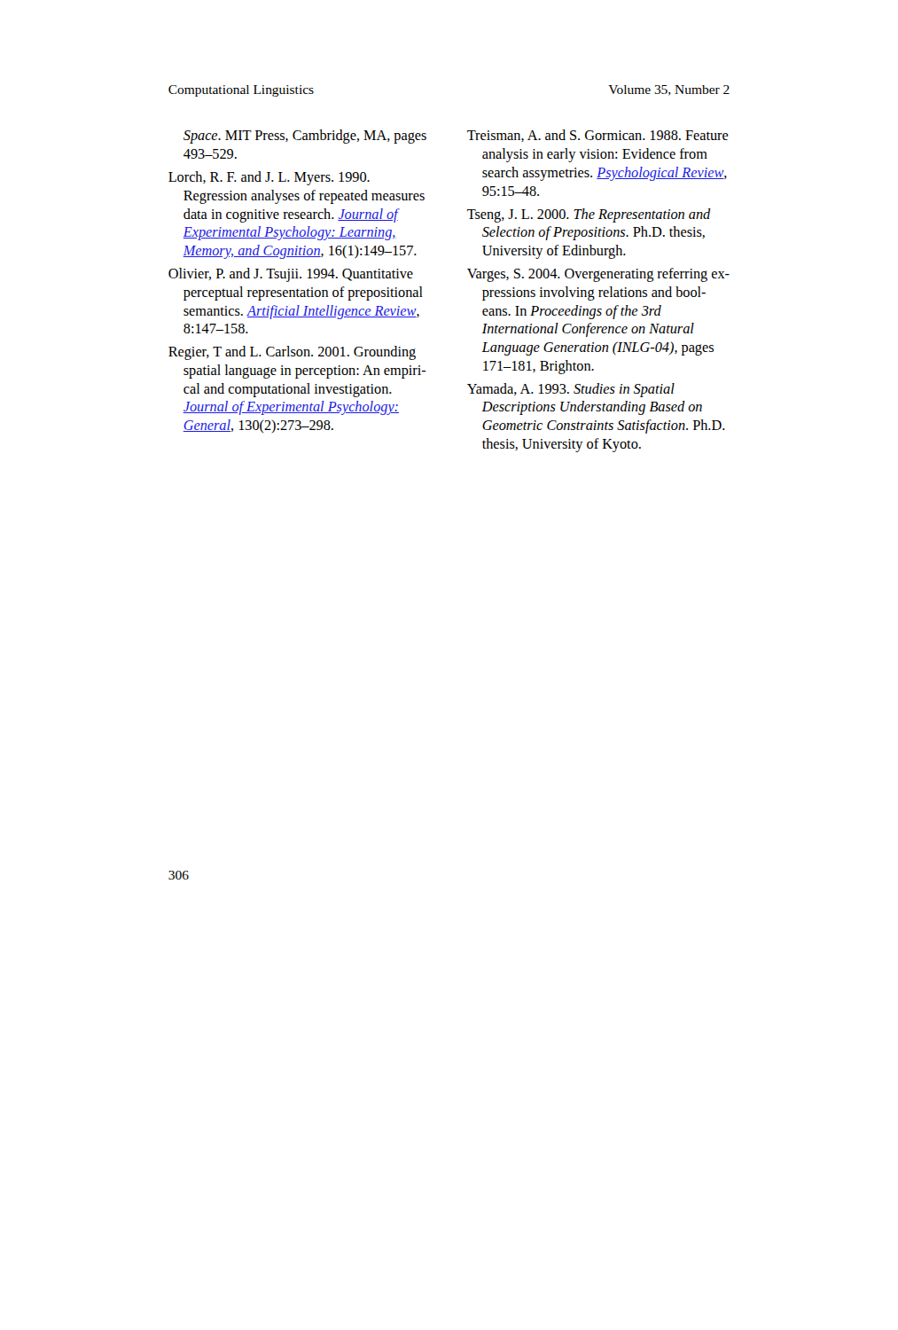Computational Linguistics
Volume 35, Number 2
Space. MIT Press, Cambridge, MA, pages 493–529.
Lorch, R. F. and J. L. Myers. 1990. Regression analyses of repeated measures data in cognitive research. Journal of Experimental Psychology: Learning, Memory, and Cognition, 16(1):149–157.
Olivier, P. and J. Tsujii. 1994. Quantitative perceptual representation of prepositional semantics. Artificial Intelligence Review, 8:147–158.
Regier, T and L. Carlson. 2001. Grounding spatial language in perception: An empirical and computational investigation. Journal of Experimental Psychology: General, 130(2):273–298.
Treisman, A. and S. Gormican. 1988. Feature analysis in early vision: Evidence from search assymetries. Psychological Review, 95:15–48.
Tseng, J. L. 2000. The Representation and Selection of Prepositions. Ph.D. thesis, University of Edinburgh.
Varges, S. 2004. Overgenerating referring expressions involving relations and booleans. In Proceedings of the 3rd International Conference on Natural Language Generation (INLG-04), pages 171–181, Brighton.
Yamada, A. 1993. Studies in Spatial Descriptions Understanding Based on Geometric Constraints Satisfaction. Ph.D. thesis, University of Kyoto.
306